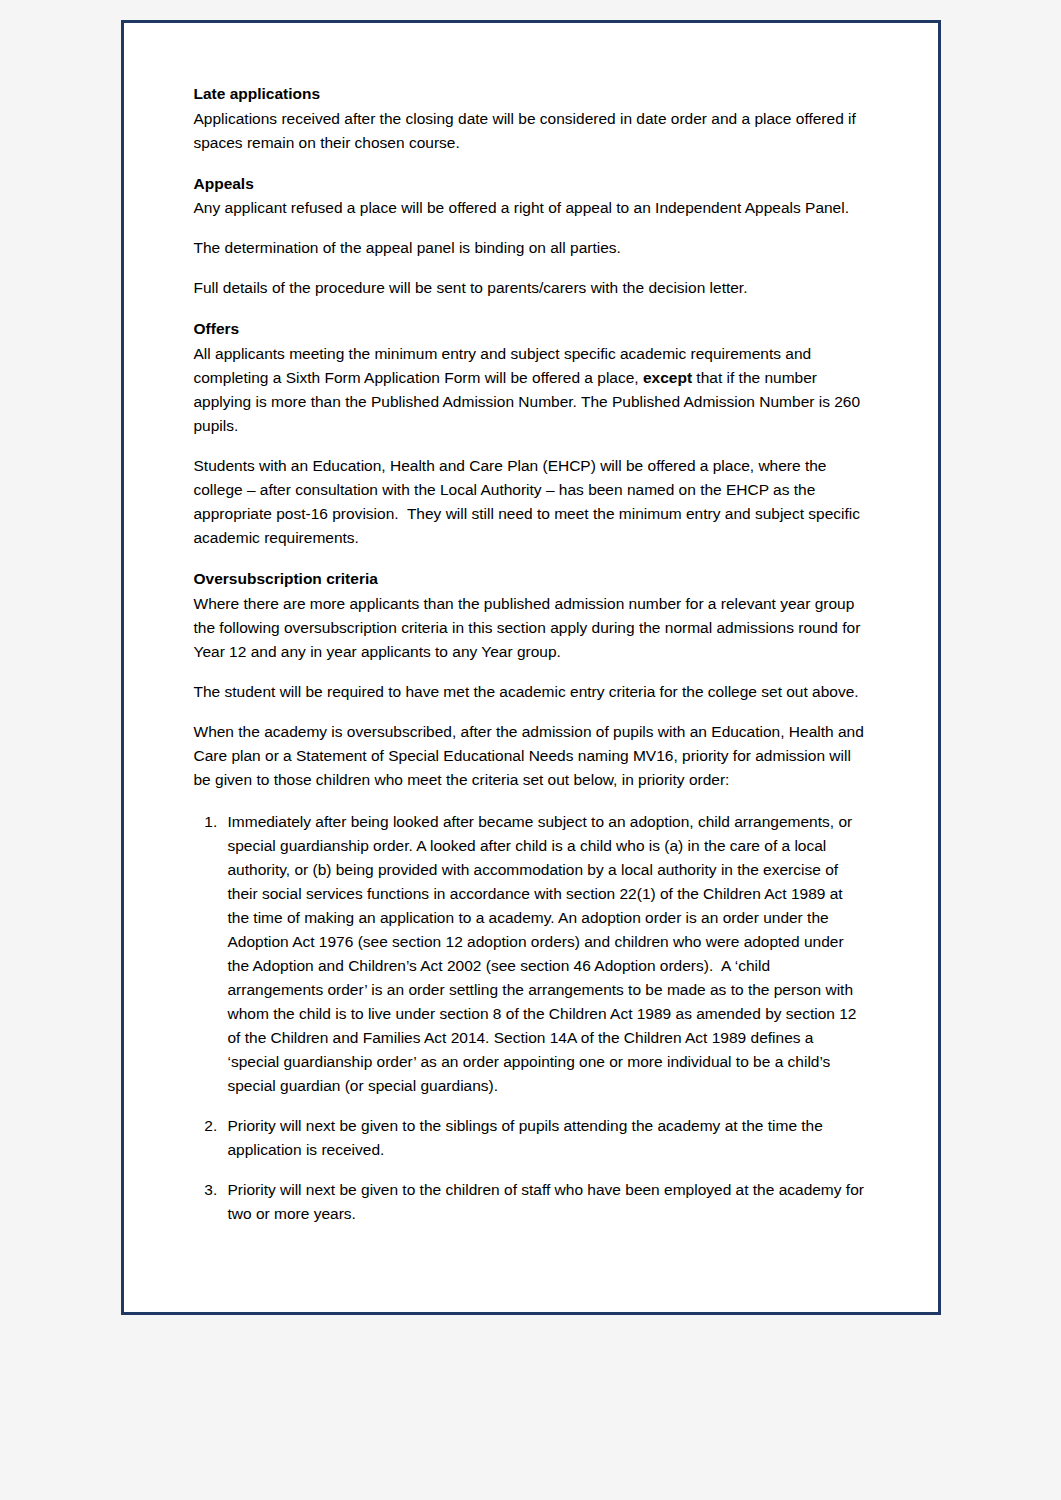Late applications
Applications received after the closing date will be considered in date order and a place offered if spaces remain on their chosen course.
Appeals
Any applicant refused a place will be offered a right of appeal to an Independent Appeals Panel.
The determination of the appeal panel is binding on all parties.
Full details of the procedure will be sent to parents/carers with the decision letter.
Offers
All applicants meeting the minimum entry and subject specific academic requirements and completing a Sixth Form Application Form will be offered a place, except that if the number applying is more than the Published Admission Number. The Published Admission Number is 260 pupils.
Students with an Education, Health and Care Plan (EHCP) will be offered a place, where the college – after consultation with the Local Authority – has been named on the EHCP as the appropriate post-16 provision. They will still need to meet the minimum entry and subject specific academic requirements.
Oversubscription criteria
Where there are more applicants than the published admission number for a relevant year group the following oversubscription criteria in this section apply during the normal admissions round for Year 12 and any in year applicants to any Year group.
The student will be required to have met the academic entry criteria for the college set out above.
When the academy is oversubscribed, after the admission of pupils with an Education, Health and Care plan or a Statement of Special Educational Needs naming MV16, priority for admission will be given to those children who meet the criteria set out below, in priority order:
Immediately after being looked after became subject to an adoption, child arrangements, or special guardianship order. A looked after child is a child who is (a) in the care of a local authority, or (b) being provided with accommodation by a local authority in the exercise of their social services functions in accordance with section 22(1) of the Children Act 1989 at the time of making an application to a academy. An adoption order is an order under the Adoption Act 1976 (see section 12 adoption orders) and children who were adopted under the Adoption and Children’s Act 2002 (see section 46 Adoption orders). A ‘child arrangements order’ is an order settling the arrangements to be made as to the person with whom the child is to live under section 8 of the Children Act 1989 as amended by section 12 of the Children and Families Act 2014. Section 14A of the Children Act 1989 defines a ‘special guardianship order’ as an order appointing one or more individual to be a child’s special guardian (or special guardians).
Priority will next be given to the siblings of pupils attending the academy at the time the application is received.
Priority will next be given to the children of staff who have been employed at the academy for two or more years.